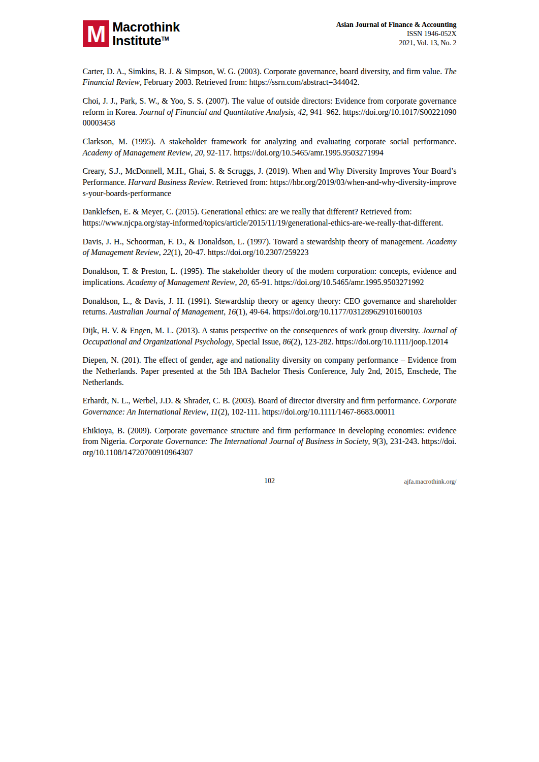M
Macrothink
InstituteTM
Asian Journal of Finance & Accounting
ISSN 1946-052X
2021, Vol. 13, No. 2
Carter, D. A., Simkins, B. J. & Simpson, W. G. (2003). Corporate governance, board diversity, and firm value. The Financial Review, February 2003. Retrieved from: https://ssrn.com/abstract=344042.
Choi, J. J., Park, S. W., & Yoo, S. S. (2007). The value of outside directors: Evidence from corporate governance reform in Korea. Journal of Financial and Quantitative Analysis, 42, 941–962. https://doi.org/10.1017/S0022109000003458
Clarkson, M. (1995). A stakeholder framework for analyzing and evaluating corporate social performance. Academy of Management Review, 20, 92-117. https://doi.org/10.5465/amr.1995.9503271994
Creary, S.J., McDonnell, M.H., Ghai, S. & Scruggs, J. (2019). When and Why Diversity Improves Your Board’s Performance. Harvard Business Review. Retrieved from: https://hbr.org/2019/03/when-and-why-diversity-improves-your-boards-performance
Danklefsen, E. & Meyer, C. (2015). Generational ethics: are we really that different? Retrieved from:
https://www.njcpa.org/stay-informed/topics/article/2015/11/19/generational-ethics-are-we-really-that-different.
Davis, J. H., Schoorman, F. D., & Donaldson, L. (1997). Toward a stewardship theory of management. Academy of Management Review, 22(1), 20-47. https://doi.org/10.2307/259223
Donaldson, T. & Preston, L. (1995). The stakeholder theory of the modern corporation: concepts, evidence and implications. Academy of Management Review, 20, 65-91. https://doi.org/10.5465/amr.1995.9503271992
Donaldson, L., & Davis, J. H. (1991). Stewardship theory or agency theory: CEO governance and shareholder returns. Australian Journal of Management, 16(1), 49-64. https://doi.org/10.1177/031289629101600103
Dijk, H. V. & Engen, M. L. (2013). A status perspective on the consequences of work group diversity. Journal of Occupational and Organizational Psychology, Special Issue, 86(2), 123-282. https://doi.org/10.1111/joop.12014
Diepen, N. (201). The effect of gender, age and nationality diversity on company performance – Evidence from the Netherlands. Paper presented at the 5th IBA Bachelor Thesis Conference, July 2nd, 2015, Enschede, The Netherlands.
Erhardt, N. L., Werbel, J.D. & Shrader, C. B. (2003). Board of director diversity and firm performance. Corporate Governance: An International Review, 11(2), 102-111. https://doi.org/10.1111/1467-8683.00011
Ehikioya, B. (2009). Corporate governance structure and firm performance in developing economies: evidence from Nigeria. Corporate Governance: The International Journal of Business in Society, 9(3), 231-243. https://doi.org/10.1108/14720700910964307
102
ajfa.macrothink.org/